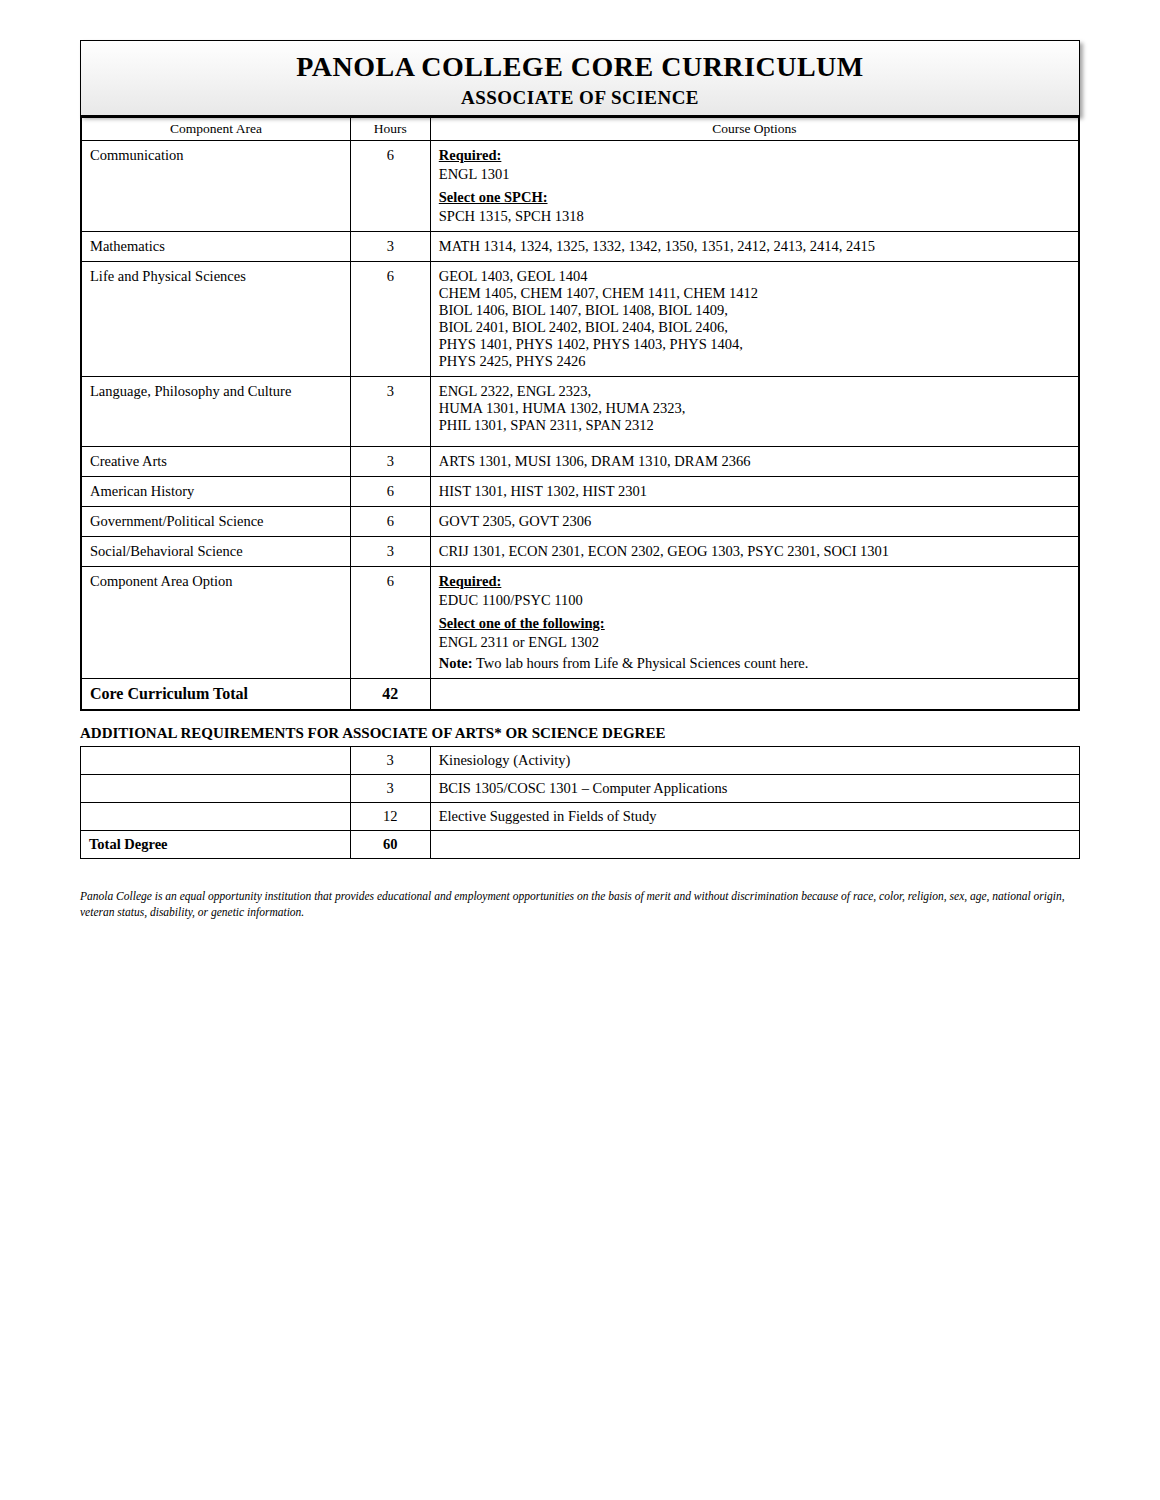PANOLA COLLEGE CORE CURRICULUM
ASSOCIATE OF SCIENCE
| Component Area | Hours | Course Options |
| --- | --- | --- |
| Communication | 6 | Required: ENGL 1301 Select one SPCH: SPCH 1315, SPCH 1318 |
| Mathematics | 3 | MATH 1314, 1324, 1325, 1332, 1342, 1350, 1351, 2412, 2413, 2414, 2415 |
| Life and Physical Sciences | 6 | GEOL 1403, GEOL 1404 CHEM 1405, CHEM 1407, CHEM 1411, CHEM 1412 BIOL 1406, BIOL 1407, BIOL 1408, BIOL 1409, BIOL 2401, BIOL 2402, BIOL 2404, BIOL 2406, PHYS 1401, PHYS 1402, PHYS 1403, PHYS 1404, PHYS 2425, PHYS 2426 |
| Language, Philosophy and Culture | 3 | ENGL 2322, ENGL 2323, HUMA 1301, HUMA 1302, HUMA 2323, PHIL 1301, SPAN 2311, SPAN 2312 |
| Creative Arts | 3 | ARTS 1301, MUSI 1306, DRAM 1310, DRAM 2366 |
| American History | 6 | HIST 1301, HIST 1302, HIST 2301 |
| Government/Political Science | 6 | GOVT 2305, GOVT 2306 |
| Social/Behavioral Science | 3 | CRIJ 1301, ECON 2301, ECON 2302, GEOG 1303, PSYC 2301, SOCI 1301 |
| Component Area Option | 6 | Required: EDUC 1100/PSYC 1100 Select one of the following: ENGL 2311 or ENGL 1302 Note: Two lab hours from Life & Physical Sciences count here. |
| Core Curriculum Total | 42 | |
ADDITIONAL REQUIREMENTS FOR ASSOCIATE OF ARTS* OR SCIENCE DEGREE
| | 3 | Kinesiology (Activity) |
| | 3 | BCIS 1305/COSC 1301 – Computer Applications |
| | 12 | Elective Suggested in Fields of Study |
| Total Degree | 60 | |
Panola College is an equal opportunity institution that provides educational and employment opportunities on the basis of merit and without discrimination because of race, color, religion, sex, age, national origin, veteran status, disability, or genetic information.